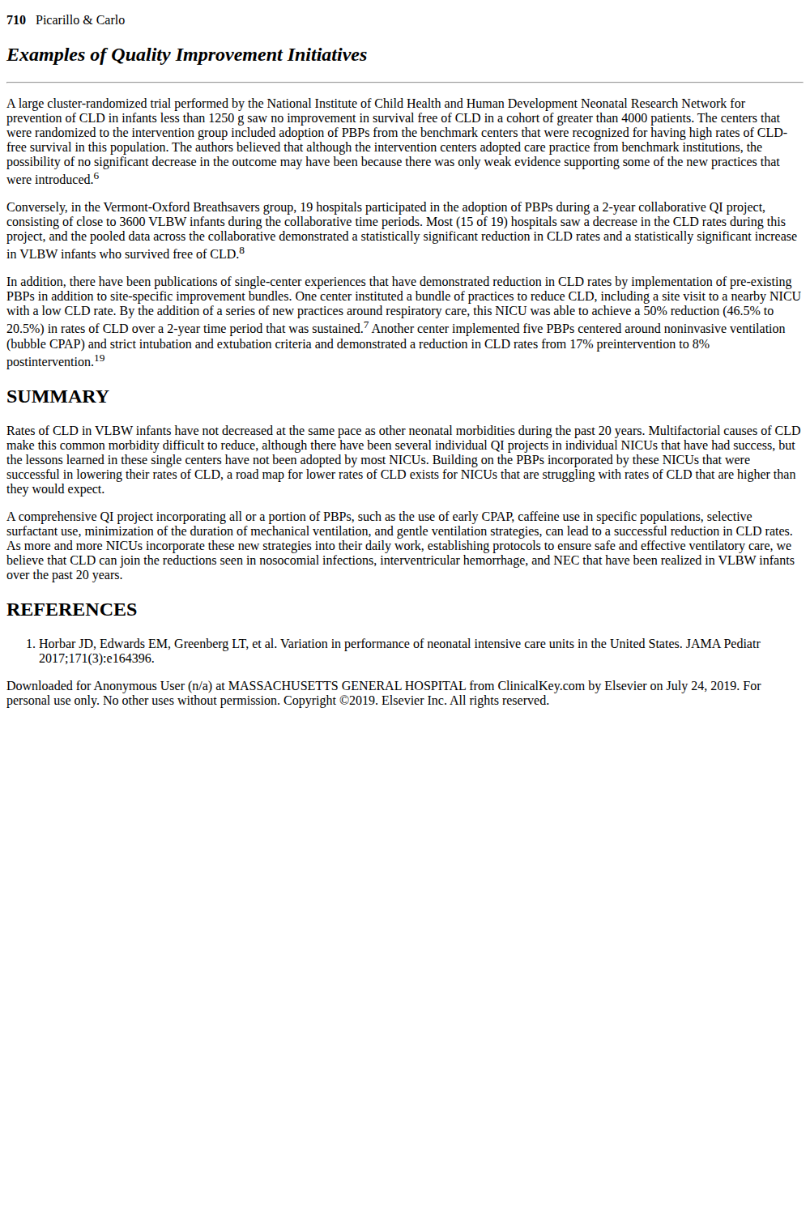710 Picarillo & Carlo
Examples of Quality Improvement Initiatives
A large cluster-randomized trial performed by the National Institute of Child Health and Human Development Neonatal Research Network for prevention of CLD in infants less than 1250 g saw no improvement in survival free of CLD in a cohort of greater than 4000 patients. The centers that were randomized to the intervention group included adoption of PBPs from the benchmark centers that were recognized for having high rates of CLD-free survival in this population. The authors believed that although the intervention centers adopted care practice from benchmark institutions, the possibility of no significant decrease in the outcome may have been because there was only weak evidence supporting some of the new practices that were introduced.6
Conversely, in the Vermont-Oxford Breathsavers group, 19 hospitals participated in the adoption of PBPs during a 2-year collaborative QI project, consisting of close to 3600 VLBW infants during the collaborative time periods. Most (15 of 19) hospitals saw a decrease in the CLD rates during this project, and the pooled data across the collaborative demonstrated a statistically significant reduction in CLD rates and a statistically significant increase in VLBW infants who survived free of CLD.8
In addition, there have been publications of single-center experiences that have demonstrated reduction in CLD rates by implementation of pre-existing PBPs in addition to site-specific improvement bundles. One center instituted a bundle of practices to reduce CLD, including a site visit to a nearby NICU with a low CLD rate. By the addition of a series of new practices around respiratory care, this NICU was able to achieve a 50% reduction (46.5% to 20.5%) in rates of CLD over a 2-year time period that was sustained.7 Another center implemented five PBPs centered around noninvasive ventilation (bubble CPAP) and strict intubation and extubation criteria and demonstrated a reduction in CLD rates from 17% preintervention to 8% postintervention.19
SUMMARY
Rates of CLD in VLBW infants have not decreased at the same pace as other neonatal morbidities during the past 20 years. Multifactorial causes of CLD make this common morbidity difficult to reduce, although there have been several individual QI projects in individual NICUs that have had success, but the lessons learned in these single centers have not been adopted by most NICUs. Building on the PBPs incorporated by these NICUs that were successful in lowering their rates of CLD, a road map for lower rates of CLD exists for NICUs that are struggling with rates of CLD that are higher than they would expect.
A comprehensive QI project incorporating all or a portion of PBPs, such as the use of early CPAP, caffeine use in specific populations, selective surfactant use, minimization of the duration of mechanical ventilation, and gentle ventilation strategies, can lead to a successful reduction in CLD rates. As more and more NICUs incorporate these new strategies into their daily work, establishing protocols to ensure safe and effective ventilatory care, we believe that CLD can join the reductions seen in nosocomial infections, interventricular hemorrhage, and NEC that have been realized in VLBW infants over the past 20 years.
REFERENCES
Horbar JD, Edwards EM, Greenberg LT, et al. Variation in performance of neonatal intensive care units in the United States. JAMA Pediatr 2017;171(3):e164396.
Downloaded for Anonymous User (n/a) at MASSACHUSETTS GENERAL HOSPITAL from ClinicalKey.com by Elsevier on July 24, 2019. For personal use only. No other uses without permission. Copyright ©2019. Elsevier Inc. All rights reserved.